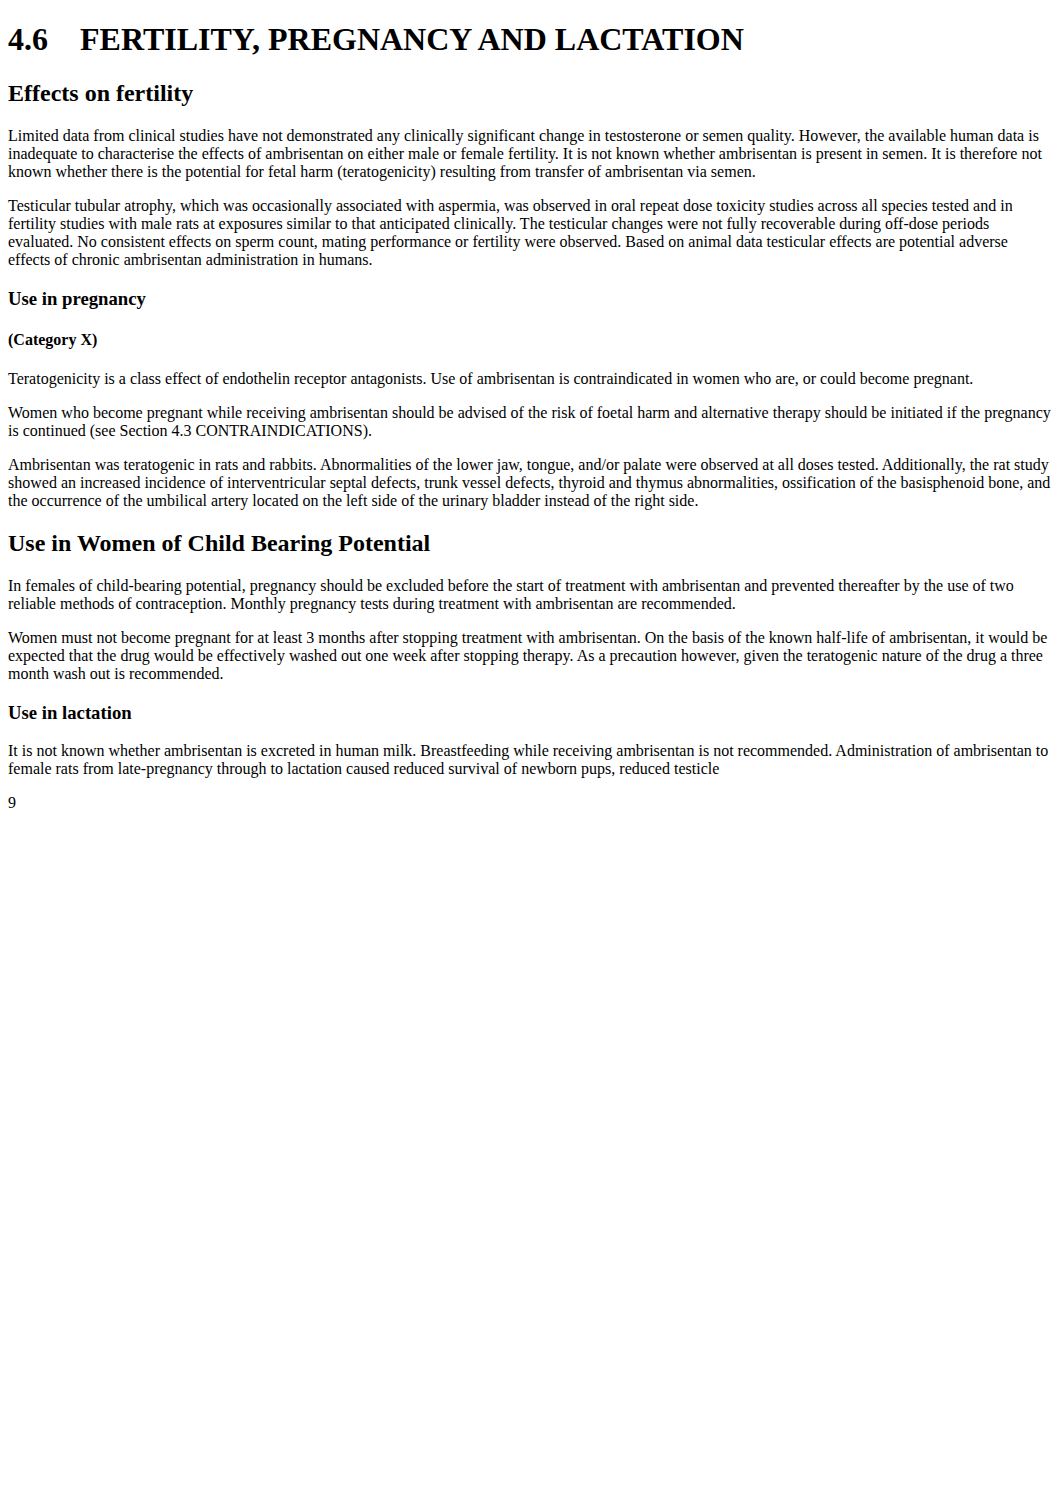4.6 FERTILITY, PREGNANCY AND LACTATION
Effects on fertility
Limited data from clinical studies have not demonstrated any clinically significant change in testosterone or semen quality. However, the available human data is inadequate to characterise the effects of ambrisentan on either male or female fertility. It is not known whether ambrisentan is present in semen. It is therefore not known whether there is the potential for fetal harm (teratogenicity) resulting from transfer of ambrisentan via semen.
Testicular tubular atrophy, which was occasionally associated with aspermia, was observed in oral repeat dose toxicity studies across all species tested and in fertility studies with male rats at exposures similar to that anticipated clinically. The testicular changes were not fully recoverable during off-dose periods evaluated. No consistent effects on sperm count, mating performance or fertility were observed. Based on animal data testicular effects are potential adverse effects of chronic ambrisentan administration in humans.
Use in pregnancy
(Category X)
Teratogenicity is a class effect of endothelin receptor antagonists. Use of ambrisentan is contraindicated in women who are, or could become pregnant.
Women who become pregnant while receiving ambrisentan should be advised of the risk of foetal harm and alternative therapy should be initiated if the pregnancy is continued (see Section 4.3 CONTRAINDICATIONS).
Ambrisentan was teratogenic in rats and rabbits. Abnormalities of the lower jaw, tongue, and/or palate were observed at all doses tested. Additionally, the rat study showed an increased incidence of interventricular septal defects, trunk vessel defects, thyroid and thymus abnormalities, ossification of the basisphenoid bone, and the occurrence of the umbilical artery located on the left side of the urinary bladder instead of the right side.
Use in Women of Child Bearing Potential
In females of child-bearing potential, pregnancy should be excluded before the start of treatment with ambrisentan and prevented thereafter by the use of two reliable methods of contraception. Monthly pregnancy tests during treatment with ambrisentan are recommended.
Women must not become pregnant for at least 3 months after stopping treatment with ambrisentan. On the basis of the known half-life of ambrisentan, it would be expected that the drug would be effectively washed out one week after stopping therapy. As a precaution however, given the teratogenic nature of the drug a three month wash out is recommended.
Use in lactation
It is not known whether ambrisentan is excreted in human milk. Breastfeeding while receiving ambrisentan is not recommended. Administration of ambrisentan to female rats from late-pregnancy through to lactation caused reduced survival of newborn pups, reduced testicle
9